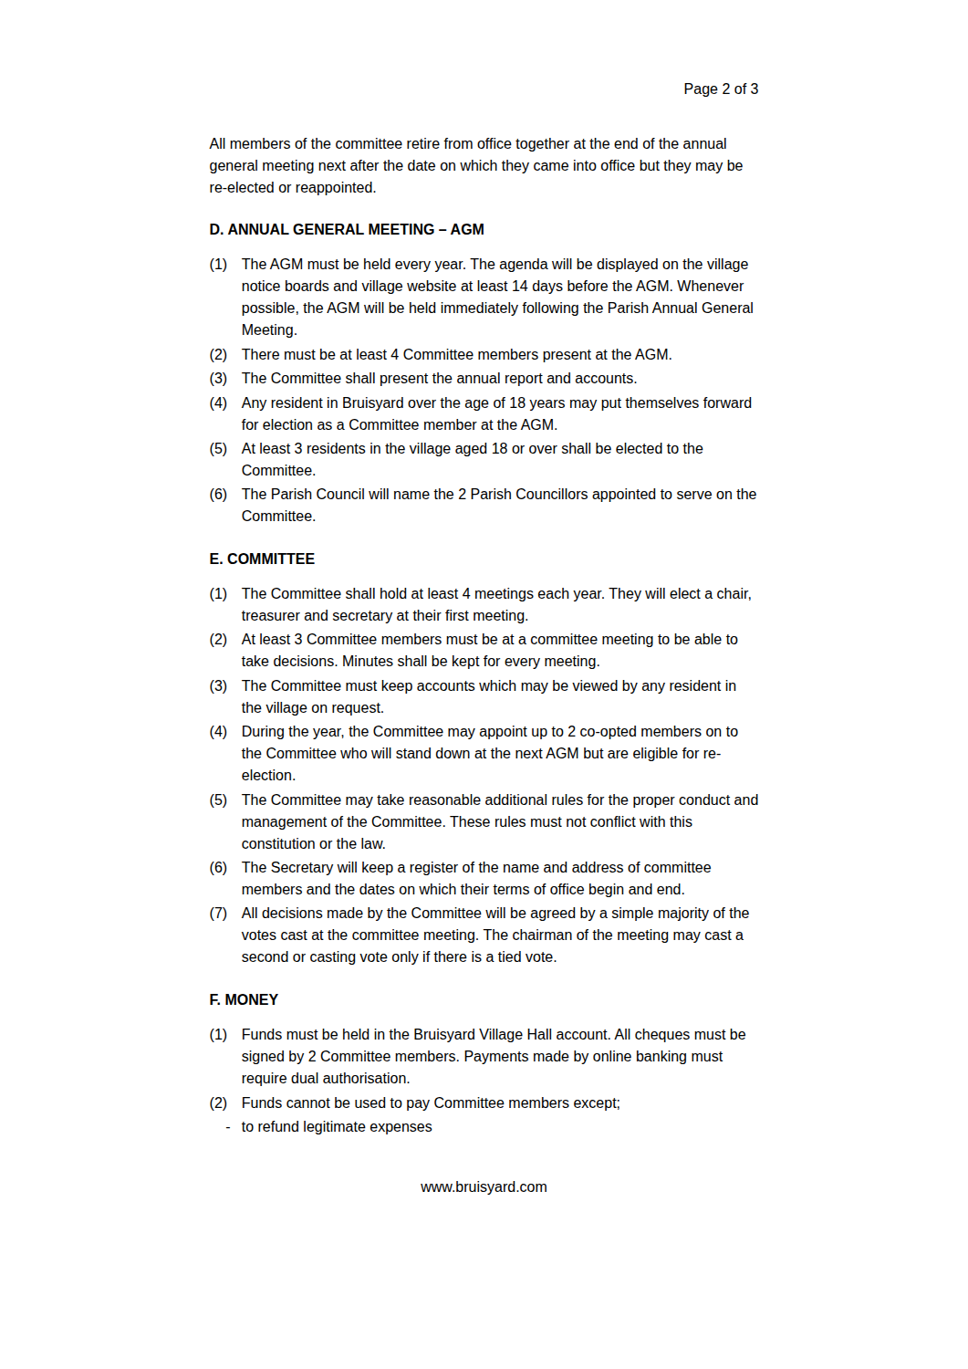Page 2 of 3
All members of the committee retire from office together at the end of the annual general meeting next after the date on which they came into office but they may be re-elected or reappointed.
D. ANNUAL GENERAL MEETING – AGM
(1) The AGM must be held every year. The agenda will be displayed on the village notice boards and village website at least 14 days before the AGM. Whenever possible, the AGM will be held immediately following the Parish Annual General Meeting.
(2) There must be at least 4 Committee members present at the AGM.
(3) The Committee shall present the annual report and accounts.
(4) Any resident in Bruisyard over the age of 18 years may put themselves forward for election as a Committee member at the AGM.
(5) At least 3 residents in the village aged 18 or over shall be elected to the Committee.
(6) The Parish Council will name the 2 Parish Councillors appointed to serve on the Committee.
E. COMMITTEE
(1) The Committee shall hold at least 4 meetings each year. They will elect a chair, treasurer and secretary at their first meeting.
(2) At least 3 Committee members must be at a committee meeting to be able to take decisions. Minutes shall be kept for every meeting.
(3) The Committee must keep accounts which may be viewed by any resident in the village on request.
(4) During the year, the Committee may appoint up to 2 co-opted members on to the Committee who will stand down at the next AGM but are eligible for re-election.
(5) The Committee may take reasonable additional rules for the proper conduct and management of the Committee. These rules must not conflict with this constitution or the law.
(6) The Secretary will keep a register of the name and address of committee members and the dates on which their terms of office begin and end.
(7) All decisions made by the Committee will be agreed by a simple majority of the votes cast at the committee meeting. The chairman of the meeting may cast a second or casting vote only if there is a tied vote.
F. MONEY
(1) Funds must be held in the Bruisyard Village Hall account. All cheques must be signed by 2 Committee members. Payments made by online banking must require dual authorisation.
(2) Funds cannot be used to pay Committee members except;
-to refund legitimate expenses
www.bruisyard.com